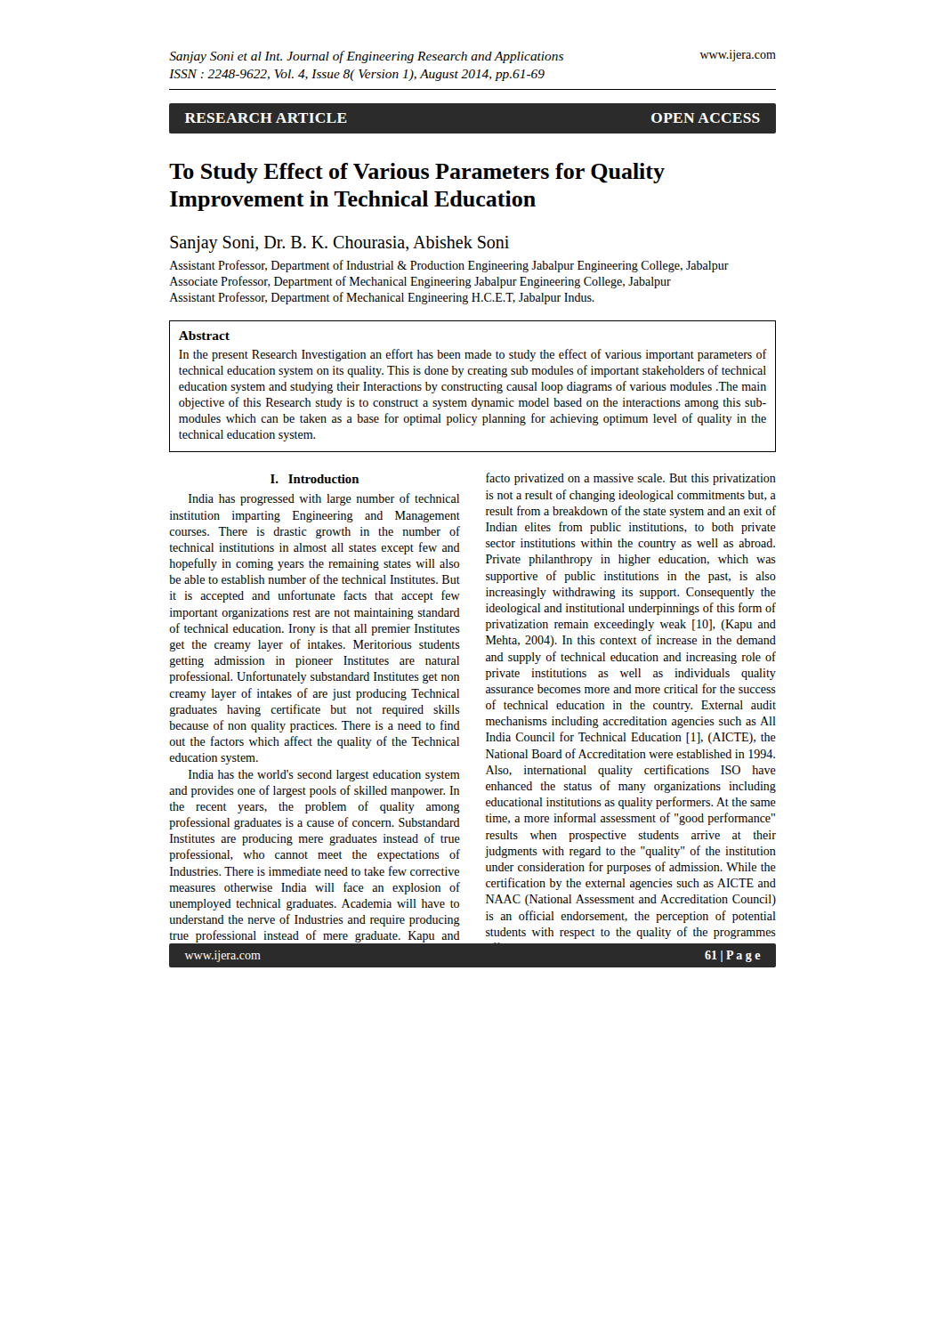www.ijera.com Sanjay Soni et al Int. Journal of Engineering Research and Applications
ISSN : 2248-9622, Vol. 4, Issue 8( Version 1), August 2014, pp.61-69
RESEARCH ARTICLE OPEN ACCESS
To Study Effect of Various Parameters for Quality Improvement in Technical Education
Sanjay Soni, Dr. B. K. Chourasia, Abishek Soni
Assistant Professor, Department of Industrial & Production Engineering Jabalpur Engineering College, Jabalpur
Associate Professor, Department of Mechanical Engineering Jabalpur Engineering College, Jabalpur
Assistant Professor, Department of Mechanical Engineering H.C.E.T, Jabalpur Indus.
Abstract
In the present Research Investigation an effort has been made to study the effect of various important parameters of technical education system on its quality. This is done by creating sub modules of important stakeholders of technical education system and studying their Interactions by constructing causal loop diagrams of various modules .The main objective of this Research study is to construct a system dynamic model based on the interactions among this sub-modules which can be taken as a base for optimal policy planning for achieving optimum level of quality in the technical education system.
I. Introduction
India has progressed with large number of technical institution imparting Engineering and Management courses. There is drastic growth in the number of technical institutions in almost all states except few and hopefully in coming years the remaining states will also be able to establish number of the technical Institutes. But it is accepted and unfortunate facts that accept few important organizations rest are not maintaining standard of technical education. Irony is that all premier Institutes get the creamy layer of intakes. Meritorious students getting admission in pioneer Institutes are natural professional. Unfortunately substandard Institutes get non creamy layer of intakes of are just producing Technical graduates having certificate but not required skills because of non quality practices. There is a need to find out the factors which affect the quality of the Technical education system.
India has the world's second largest education system and provides one of largest pools of skilled manpower. In the recent years, the problem of quality among professional graduates is a cause of concern. Substandard Institutes are producing mere graduates instead of true professional, who cannot meet the expectations of Industries. There is immediate need to take few corrective measures otherwise India will face an explosion of unemployed technical graduates. Academia will have to understand the nerve of Industries and require producing true professional instead of mere graduate. Kapu and Mehta argue that higher education in India is being de facto privatized on a massive scale. But this privatization is not a result of changing ideological commitments but, a result from a breakdown of the state system and an exit of Indian elites from public institutions, to both private sector institutions within the country as well as abroad. Private philanthropy in higher education, which was supportive of public institutions in the past, is also increasingly withdrawing its support. Consequently the ideological and institutional underpinnings of this form of privatization remain exceedingly weak [10], (Kapu and Mehta, 2004). In this context of increase in the demand and supply of technical education and increasing role of private institutions as well as individuals quality assurance becomes more and more critical for the success of technical education in the country. External audit mechanisms including accreditation agencies such as All India Council for Technical Education [1], (AICTE), the National Board of Accreditation were established in 1994. Also, international quality certifications ISO have enhanced the status of many organizations including educational institutions as quality performers. At the same time, a more informal assessment of "good performance" results when prospective students arrive at their judgments with regard to the "quality" of the institution under consideration for purposes of admission. While the certification by the external agencies such as AICTE and NAAC (National Assessment and Accreditation Council) is an official endorsement, the perception of potential students with respect to the quality of the programmes offered by these technical institutions
www.ijera.com 61 | P a g e